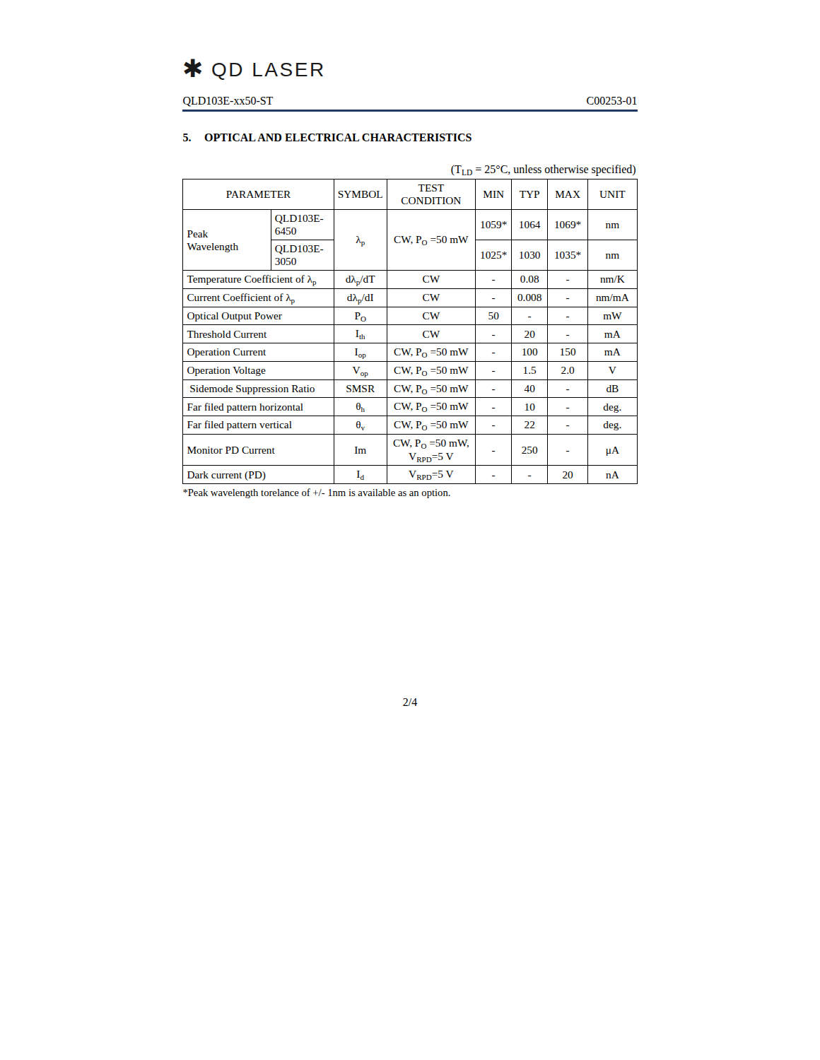✱ QD LASER
QLD103E-xx50-ST C00253-01
5. OPTICAL AND ELECTRICAL CHARACTERISTICS
(TLD = 25°C, unless otherwise specified)
| PARAMETER | SYMBOL | TEST CONDITION | MIN | TYP | MAX | UNIT |
| --- | --- | --- | --- | --- | --- | --- |
| Peak Wavelength | QLD103E-6450 | λ p | CW, P O =50 mW | 1059* | 1064 | 1069* | nm |
| QLD103E-3050 | 1025* | 1030 | 1035* | nm |
| Temperature Coefficient of λ p | dλ p /dT | CW | - | 0.08 | - | nm/K |
| Current Coefficient of λ p | dλ p /dI | CW | - | 0.008 | - | nm/mA |
| Optical Output Power | P O | CW | 50 | - | - | mW |
| Threshold Current | I th | CW | - | 20 | - | mA |
| Operation Current | I op | CW, P O =50 mW | - | 100 | 150 | mA |
| Operation Voltage | V op | CW, P O =50 mW | - | 1.5 | 2.0 | V |
| Sidemode Suppression Ratio | SMSR | CW, P O =50 mW | - | 40 | - | dB |
| Far filed pattern horizontal | θ h | CW, P O =50 mW | - | 10 | - | deg. |
| Far filed pattern vertical | θ v | CW, P O =50 mW | - | 22 | - | deg. |
| Monitor PD Current | Im | CW, P O =50 mW, V RPD =5 V | - | 250 | - | μA |
| Dark current (PD) | I d | V RPD =5 V | - | - | 20 | nA |
*Peak wavelength torelance of +/- 1nm is available as an option.
2/4